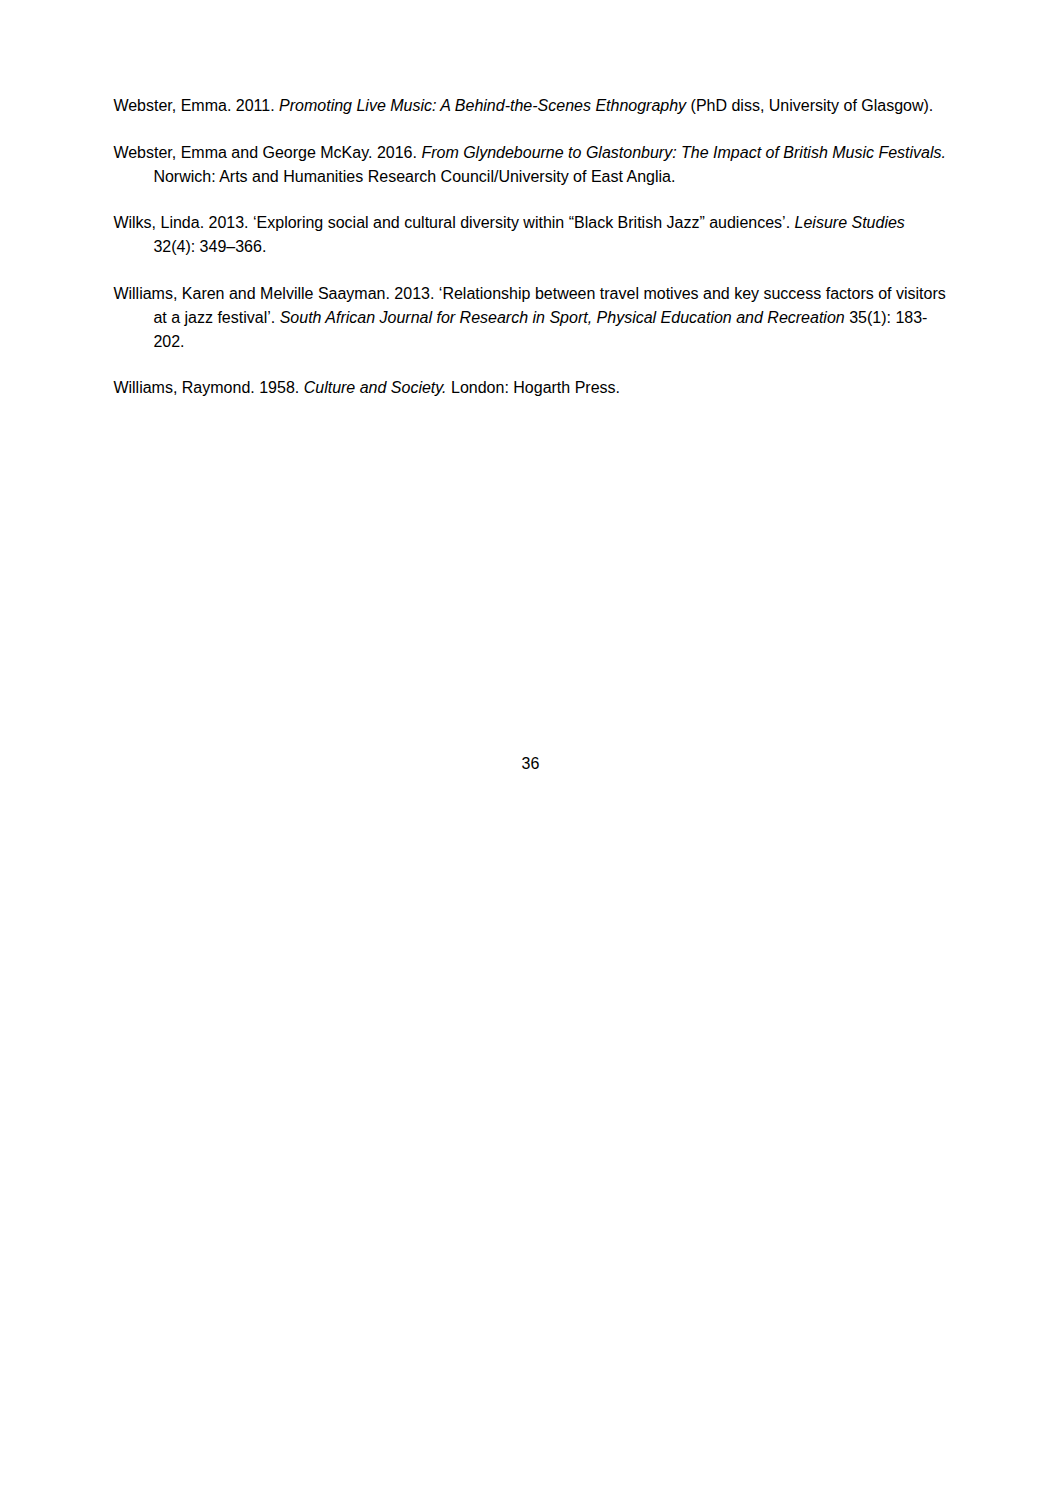Webster, Emma. 2011. Promoting Live Music: A Behind-the-Scenes Ethnography (PhD diss, University of Glasgow).
Webster, Emma and George McKay. 2016. From Glyndebourne to Glastonbury: The Impact of British Music Festivals. Norwich: Arts and Humanities Research Council/University of East Anglia.
Wilks, Linda. 2013. ‘Exploring social and cultural diversity within “Black British Jazz” audiences’. Leisure Studies 32(4): 349–366.
Williams, Karen and Melville Saayman. 2013. ‘Relationship between travel motives and key success factors of visitors at a jazz festival’. South African Journal for Research in Sport, Physical Education and Recreation 35(1): 183-202.
Williams, Raymond. 1958. Culture and Society. London: Hogarth Press.
36